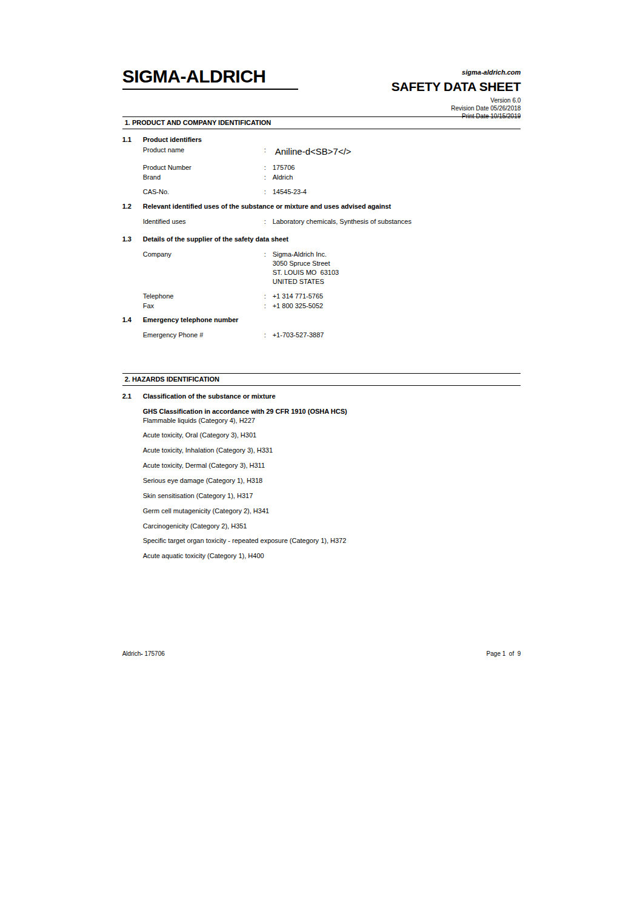SIGMA-ALDRICH
sigma-aldrich.com
SAFETY DATA SHEET
Version 6.0
Revision Date 05/26/2018
Print Date 10/15/2019
1. PRODUCT AND COMPANY IDENTIFICATION
1.1
Product identifiers
Product name
:
Aniline-d<SB>7</>
Product Number
:
175706
Brand
:
Aldrich
CAS-No.
:
14545-23-4
1.2
Relevant identified uses of the substance or mixture and uses advised against
Identified uses
:
Laboratory chemicals, Synthesis of substances
1.3
Details of the supplier of the safety data sheet
Company
:
Sigma-Aldrich Inc.
3050 Spruce Street
ST. LOUIS MO 63103
UNITED STATES
Telephone
:
+1 314 771-5765
Fax
:
+1 800 325-5052
1.4
Emergency telephone number
Emergency Phone #
:
+1-703-527-3887
2. HAZARDS IDENTIFICATION
2.1
Classification of the substance or mixture
GHS Classification in accordance with 29 CFR 1910 (OSHA HCS)
Flammable liquids (Category 4), H227
Acute toxicity, Oral (Category 3), H301
Acute toxicity, Inhalation (Category 3), H331
Acute toxicity, Dermal (Category 3), H311
Serious eye damage (Category 1), H318
Skin sensitisation (Category 1), H317
Germ cell mutagenicity (Category 2), H341
Carcinogenicity (Category 2), H351
Specific target organ toxicity - repeated exposure (Category 1), H372
Acute aquatic toxicity (Category 1), H400
Aldrich- 175706
Page 1 of 9